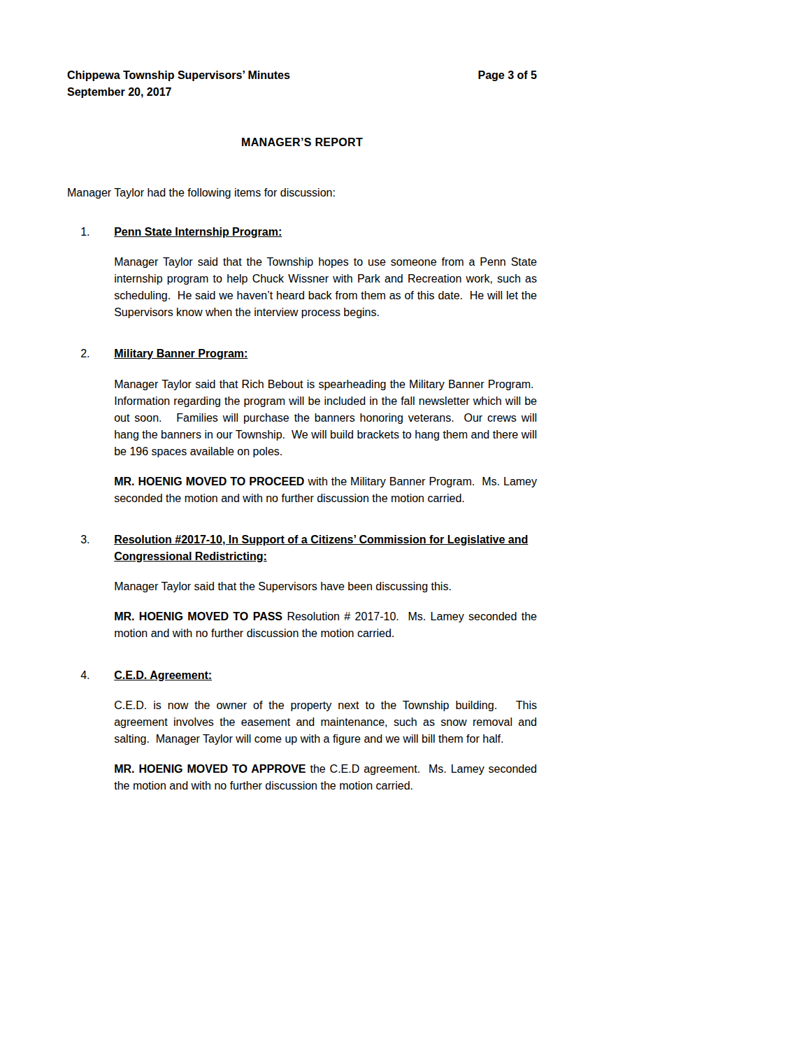Chippewa Township Supervisors’ Minutes
September 20, 2017
Page 3 of 5
MANAGER’S REPORT
Manager Taylor had the following items for discussion:
Penn State Internship Program:
Manager Taylor said that the Township hopes to use someone from a Penn State internship program to help Chuck Wissner with Park and Recreation work, such as scheduling. He said we haven’t heard back from them as of this date. He will let the Supervisors know when the interview process begins.
Military Banner Program:
Manager Taylor said that Rich Bebout is spearheading the Military Banner Program. Information regarding the program will be included in the fall newsletter which will be out soon. Families will purchase the banners honoring veterans. Our crews will hang the banners in our Township. We will build brackets to hang them and there will be 196 spaces available on poles.
MR. HOENIG MOVED TO PROCEED with the Military Banner Program. Ms. Lamey seconded the motion and with no further discussion the motion carried.
Resolution #2017-10, In Support of a Citizens’ Commission for Legislative and Congressional Redistricting:
Manager Taylor said that the Supervisors have been discussing this.
MR. HOENIG MOVED TO PASS Resolution # 2017-10. Ms. Lamey seconded the motion and with no further discussion the motion carried.
C.E.D. Agreement:
C.E.D. is now the owner of the property next to the Township building. This agreement involves the easement and maintenance, such as snow removal and salting. Manager Taylor will come up with a figure and we will bill them for half.
MR. HOENIG MOVED TO APPROVE the C.E.D agreement. Ms. Lamey seconded the motion and with no further discussion the motion carried.